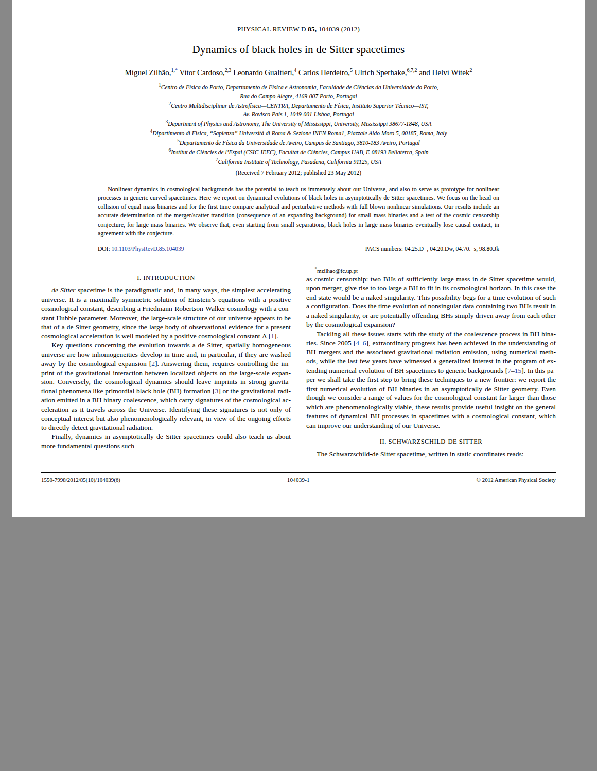PHYSICAL REVIEW D 85, 104039 (2012)
Dynamics of black holes in de Sitter spacetimes
Miguel Zilhão,1,* Vitor Cardoso,2,3 Leonardo Gualtieri,4 Carlos Herdeiro,5 Ulrich Sperhake,6,7,2 and Helvi Witek2
1Centro de Física do Porto, Departamento de Física e Astronomia, Faculdade de Ciências da Universidade do Porto,
Rua do Campo Alegre, 4169-007 Porto, Portugal
2Centro Multidisciplinar de Astrofísica—CENTRA, Departamento de Física, Instituto Superior Técnico—IST,
Av. Rovisco Pais 1, 1049-001 Lisboa, Portugal
3Department of Physics and Astronomy, The University of Mississippi, University, Mississippi 38677-1848, USA
4Dipartimento di Fisica, “Sapienza” Università di Roma & Sezione INFN Roma1, Piazzale Aldo Moro 5, 00185, Roma, Italy
5Departamento de Física da Universidade de Aveiro, Campus de Santiago, 3810-183 Aveiro, Portugal
6Institut de Ciències de l’Espai (CSIC-IEEC), Facultat de Ciències, Campus UAB, E-08193 Bellaterra, Spain
7California Institute of Technology, Pasadena, California 91125, USA
(Received 7 February 2012; published 23 May 2012)
Nonlinear dynamics in cosmological backgrounds has the potential to teach us immensely about our Universe, and also to serve as prototype for nonlinear processes in generic curved spacetimes. Here we report on dynamical evolutions of black holes in asymptotically de Sitter spacetimes. We focus on the head-on collision of equal mass binaries and for the first time compare analytical and perturbative methods with full blown nonlinear simulations. Our results include an accurate determination of the merger/scatter transition (consequence of an expanding background) for small mass binaries and a test of the cosmic censorship conjecture, for large mass binaries. We observe that, even starting from small separations, black holes in large mass binaries eventually lose causal contact, in agreement with the conjecture.
DOI: 10.1103/PhysRevD.85.104039 PACS numbers: 04.25.D−, 04.20.Dw, 04.70.−s, 98.80.Jk
I. INTRODUCTION
de Sitter spacetime is the paradigmatic and, in many ways, the simplest accelerating universe. It is a maximally symmetric solution of Einstein’s equations with a positive cosmological constant, describing a Friedmann-Robertson-Walker cosmology with a constant Hubble parameter. Moreover, the large-scale structure of our universe appears to be that of a de Sitter geometry, since the large body of observational evidence for a present cosmological acceleration is well modeled by a positive cosmological constant Λ [1].
Key questions concerning the evolution towards a de Sitter, spatially homogeneous universe are how inhomogeneities develop in time and, in particular, if they are washed away by the cosmological expansion [2]. Answering them, requires controlling the imprint of the gravitational interaction between localized objects on the large-scale expansion. Conversely, the cosmological dynamics should leave imprints in strong gravitational phenomena like primordial black hole (BH) formation [3] or the gravitational radiation emitted in a BH binary coalescence, which carry signatures of the cosmological acceleration as it travels across the Universe. Identifying these signatures is not only of conceptual interest but also phenomenologically relevant, in view of the ongoing efforts to directly detect gravitational radiation.
Finally, dynamics in asymptotically de Sitter spacetimes could also teach us about more fundamental questions such
*mzilhao@fc.up.pt
as cosmic censorship: two BHs of sufficiently large mass in de Sitter spacetime would, upon merger, give rise to too large a BH to fit in its cosmological horizon. In this case the end state would be a naked singularity. This possibility begs for a time evolution of such a configuration. Does the time evolution of nonsingular data containing two BHs result in a naked singularity, or are potentially offending BHs simply driven away from each other by the cosmological expansion?
Tackling all these issues starts with the study of the coalescence process in BH binaries. Since 2005 [4–6], extraordinary progress has been achieved in the understanding of BH mergers and the associated gravitational radiation emission, using numerical methods, while the last few years have witnessed a generalized interest in the program of extending numerical evolution of BH spacetimes to generic backgrounds [7–15]. In this paper we shall take the first step to bring these techniques to a new frontier: we report the first numerical evolution of BH binaries in an asymptotically de Sitter geometry. Even though we consider a range of values for the cosmological constant far larger than those which are phenomenologically viable, these results provide useful insight on the general features of dynamical BH processes in spacetimes with a cosmological constant, which can improve our understanding of our Universe.
II. SCHWARZSCHILD-DE SITTER
The Schwarzschild-de Sitter spacetime, written in static coordinates reads:
1550-7998/2012/85(10)/104039(6) 104039-1 © 2012 American Physical Society